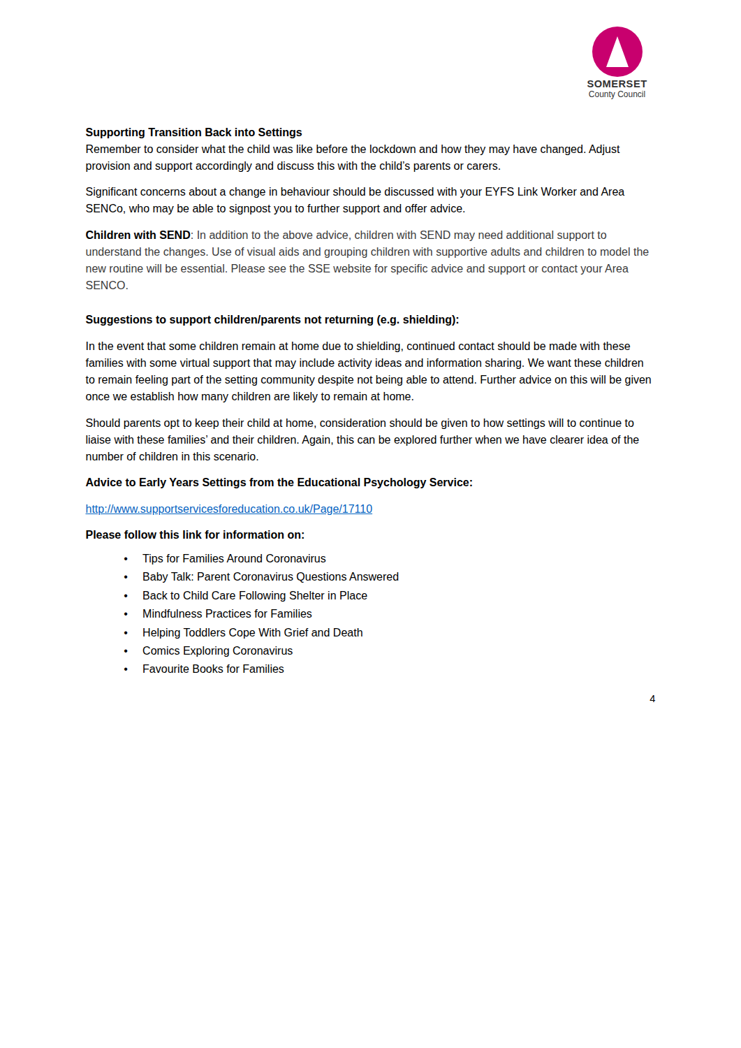SOMERSET
County Council
Supporting Transition Back into Settings
Remember to consider what the child was like before the lockdown and how they may have changed. Adjust provision and support accordingly and discuss this with the child’s parents or carers.
Significant concerns about a change in behaviour should be discussed with your EYFS Link Worker and Area SENCo, who may be able to signpost you to further support and offer advice.
Children with SEND: In addition to the above advice, children with SEND may need additional support to understand the changes. Use of visual aids and grouping children with supportive adults and children to model the new routine will be essential. Please see the SSE website for specific advice and support or contact your Area SENCO.
Suggestions to support children/parents not returning (e.g. shielding):
In the event that some children remain at home due to shielding, continued contact should be made with these families with some virtual support that may include activity ideas and information sharing. We want these children to remain feeling part of the setting community despite not being able to attend. Further advice on this will be given once we establish how many children are likely to remain at home.
Should parents opt to keep their child at home, consideration should be given to how settings will to continue to liaise with these families’ and their children. Again, this can be explored further when we have clearer idea of the number of children in this scenario.
Advice to Early Years Settings from the Educational Psychology Service:
http://www.supportservicesforeducation.co.uk/Page/17110
Please follow this link for information on:
Tips for Families Around Coronavirus
Baby Talk: Parent Coronavirus Questions Answered
Back to Child Care Following Shelter in Place
Mindfulness Practices for Families
Helping Toddlers Cope With Grief and Death
Comics Exploring Coronavirus
Favourite Books for Families
4